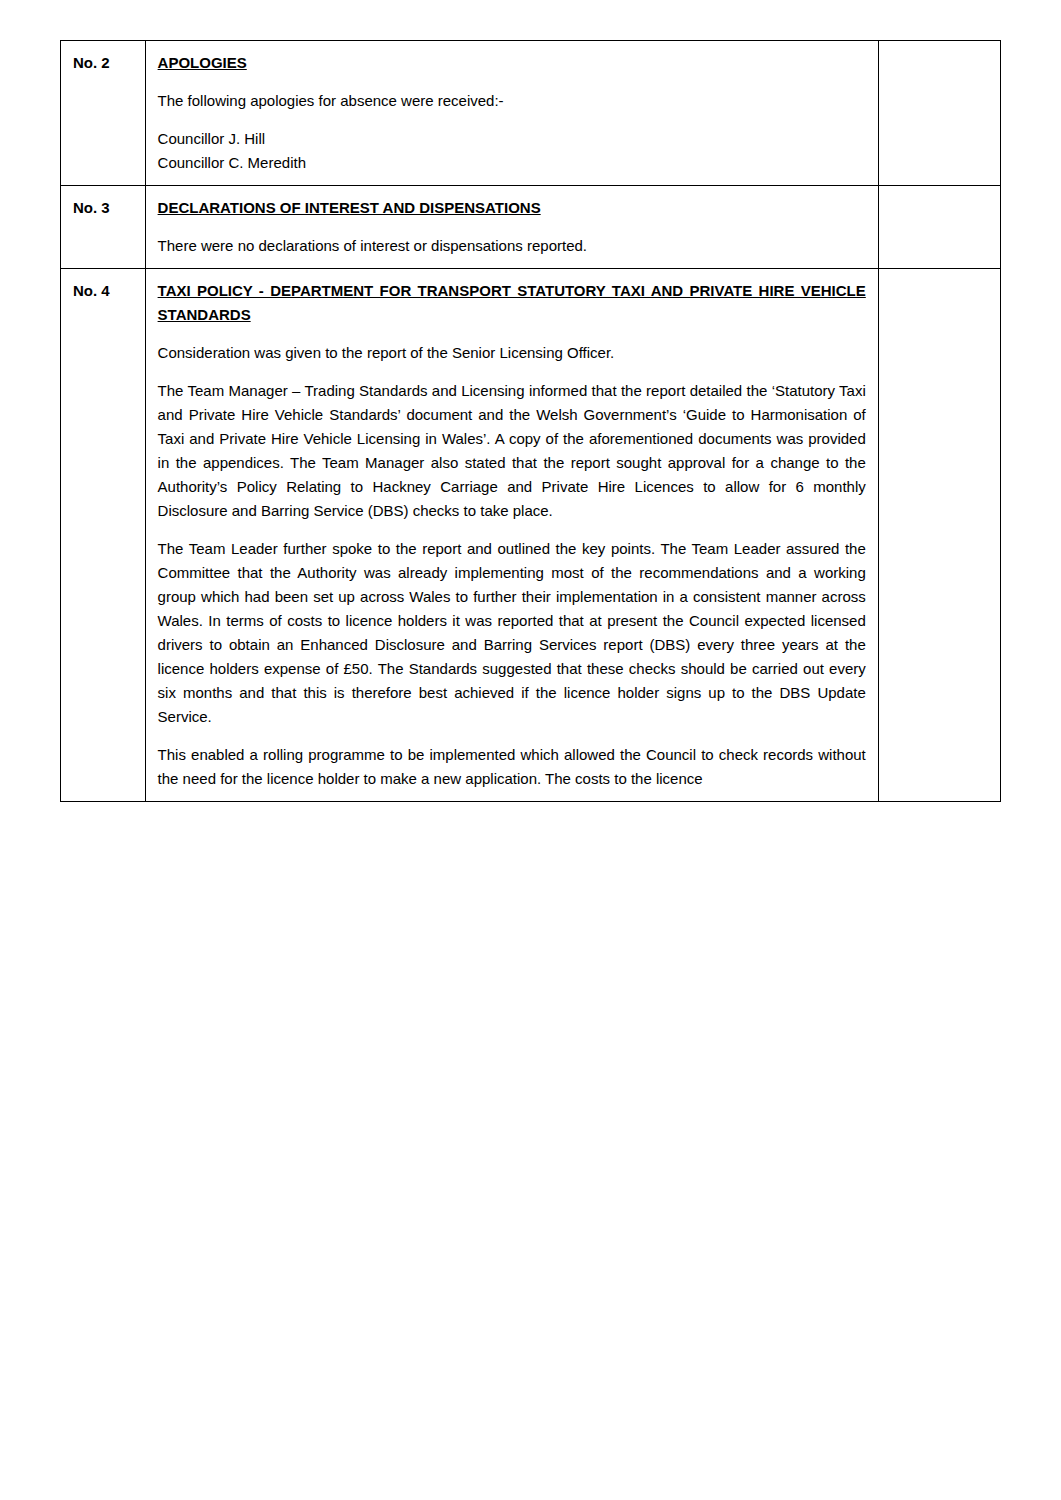| No. 2 | APOLOGIES The following apologies for absence were received:- Councillor J. Hill Councillor C. Meredith | |
| No. 3 | DECLARATIONS OF INTEREST AND DISPENSATIONS There were no declarations of interest or dispensations reported. | |
| No. 4 | TAXI POLICY - DEPARTMENT FOR TRANSPORT STATUTORY TAXI AND PRIVATE HIRE VEHICLE STANDARDS Consideration was given to the report of the Senior Licensing Officer. The Team Manager – Trading Standards and Licensing informed that the report detailed the ‘Statutory Taxi and Private Hire Vehicle Standards’ document and the Welsh Government’s ‘Guide to Harmonisation of Taxi and Private Hire Vehicle Licensing in Wales’. A copy of the aforementioned documents was provided in the appendices. The Team Manager also stated that the report sought approval for a change to the Authority’s Policy Relating to Hackney Carriage and Private Hire Licences to allow for 6 monthly Disclosure and Barring Service (DBS) checks to take place. The Team Leader further spoke to the report and outlined the key points. The Team Leader assured the Committee that the Authority was already implementing most of the recommendations and a working group which had been set up across Wales to further their implementation in a consistent manner across Wales. In terms of costs to licence holders it was reported that at present the Council expected licensed drivers to obtain an Enhanced Disclosure and Barring Services report (DBS) every three years at the licence holders expense of £50. The Standards suggested that these checks should be carried out every six months and that this is therefore best achieved if the licence holder signs up to the DBS Update Service. This enabled a rolling programme to be implemented which allowed the Council to check records without the need for the licence holder to make a new application. The costs to the licence | |